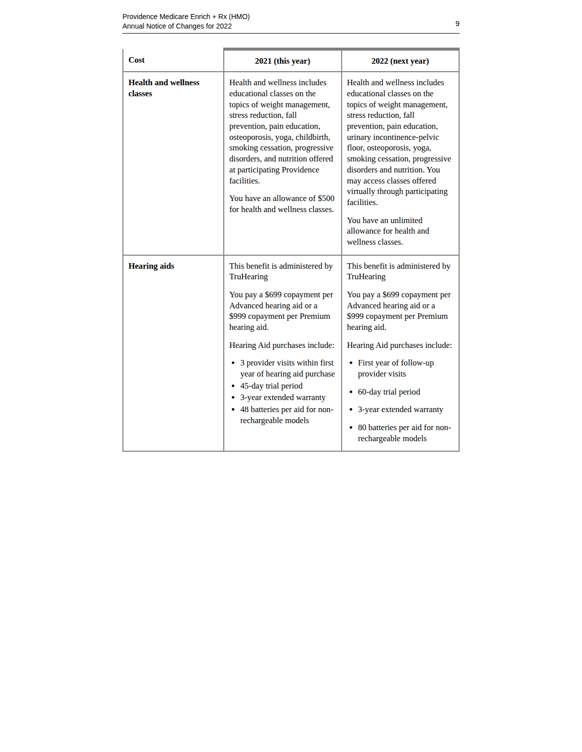Providence Medicare Enrich + Rx (HMO)
Annual Notice of Changes for 2022
9
| Cost | 2021 (this year) | 2022 (next year) |
| --- | --- | --- |
| Health and wellness classes | Health and wellness includes educational classes on the topics of weight management, stress reduction, fall prevention, pain education, osteoporosis, yoga, childbirth, smoking cessation, progressive disorders, and nutrition offered at participating Providence facilities. You have an allowance of $500 for health and wellness classes. | Health and wellness includes educational classes on the topics of weight management, stress reduction, fall prevention, pain education, urinary incontinence-pelvic floor, osteoporosis, yoga, smoking cessation, progressive disorders and nutrition. You may access classes offered virtually through participating facilities. You have an unlimited allowance for health and wellness classes. |
| Hearing aids | This benefit is administered by TruHearing You pay a $699 copayment per Advanced hearing aid or a $999 copayment per Premium hearing aid. Hearing Aid purchases include: 3 provider visits within first year of hearing aid purchase 45-day trial period 3-year extended warranty 48 batteries per aid for non-rechargeable models | This benefit is administered by TruHearing You pay a $699 copayment per Advanced hearing aid or a $999 copayment per Premium hearing aid. Hearing Aid purchases include: First year of follow-up provider visits 60-day trial period 3-year extended warranty 80 batteries per aid for non-rechargeable models |